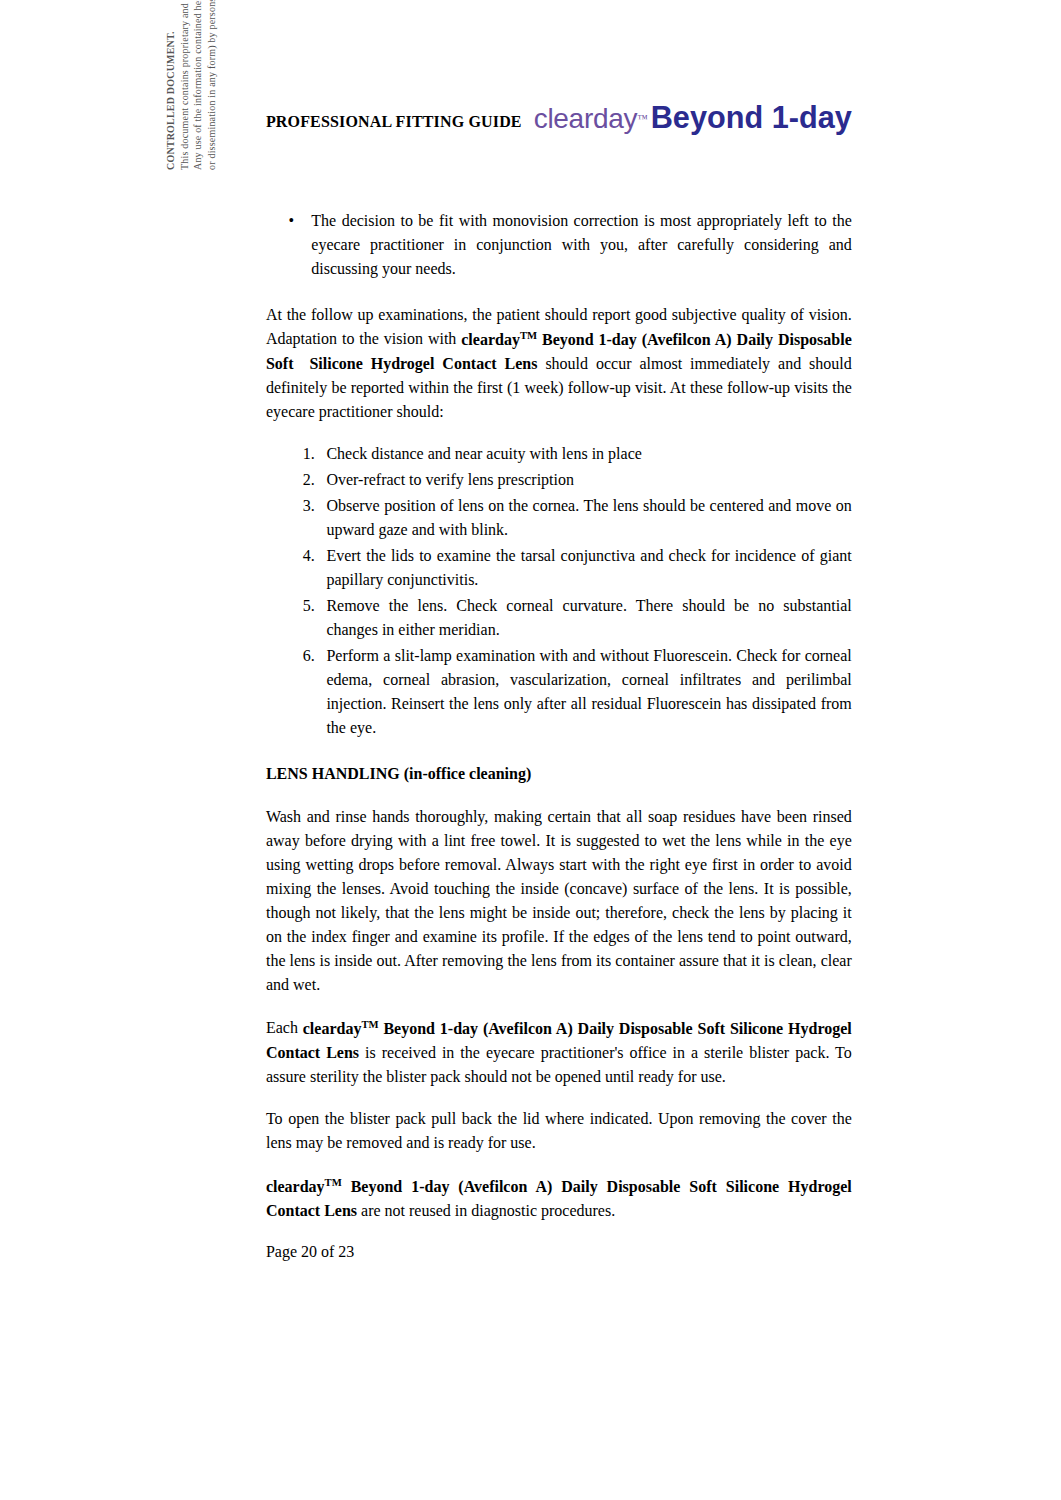CONTROLLED DOCUMENT. This document contains proprietary and confidential information which is owned by Clearlab SG Pte. Ltd. Any use of the information contained herein (including, but not limited to, total or partial reproduction, communication, or dissemination in any form) by persons other than the intended recipient(s) is prohibited.
PROFESSIONAL FITTING GUIDE
clearday™Beyond 1-day
The decision to be fit with monovision correction is most appropriately left to the eyecare practitioner in conjunction with you, after carefully considering and discussing your needs.
At the follow up examinations, the patient should report good subjective quality of vision. Adaptation to the vision with cleardayTM Beyond 1-day (Avefilcon A) Daily Disposable Soft Silicone Hydrogel Contact Lens should occur almost immediately and should definitely be reported within the first (1 week) follow-up visit. At these follow-up visits the eyecare practitioner should:
Check distance and near acuity with lens in place
Over-refract to verify lens prescription
Observe position of lens on the cornea. The lens should be centered and move on upward gaze and with blink.
Evert the lids to examine the tarsal conjunctiva and check for incidence of giant papillary conjunctivitis.
Remove the lens. Check corneal curvature. There should be no substantial changes in either meridian.
Perform a slit-lamp examination with and without Fluorescein. Check for corneal edema, corneal abrasion, vascularization, corneal infiltrates and perilimbal injection. Reinsert the lens only after all residual Fluorescein has dissipated from the eye.
LENS HANDLING (in-office cleaning)
Wash and rinse hands thoroughly, making certain that all soap residues have been rinsed away before drying with a lint free towel. It is suggested to wet the lens while in the eye using wetting drops before removal. Always start with the right eye first in order to avoid mixing the lenses. Avoid touching the inside (concave) surface of the lens. It is possible, though not likely, that the lens might be inside out; therefore, check the lens by placing it on the index finger and examine its profile. If the edges of the lens tend to point outward, the lens is inside out. After removing the lens from its container assure that it is clean, clear and wet.
Each cleardayTM Beyond 1-day (Avefilcon A) Daily Disposable Soft Silicone Hydrogel Contact Lens is received in the eyecare practitioner's office in a sterile blister pack. To assure sterility the blister pack should not be opened until ready for use.
To open the blister pack pull back the lid where indicated. Upon removing the cover the lens may be removed and is ready for use.
cleardayTM Beyond 1-day (Avefilcon A) Daily Disposable Soft Silicone Hydrogel Contact Lens are not reused in diagnostic procedures.
Page 20 of 23